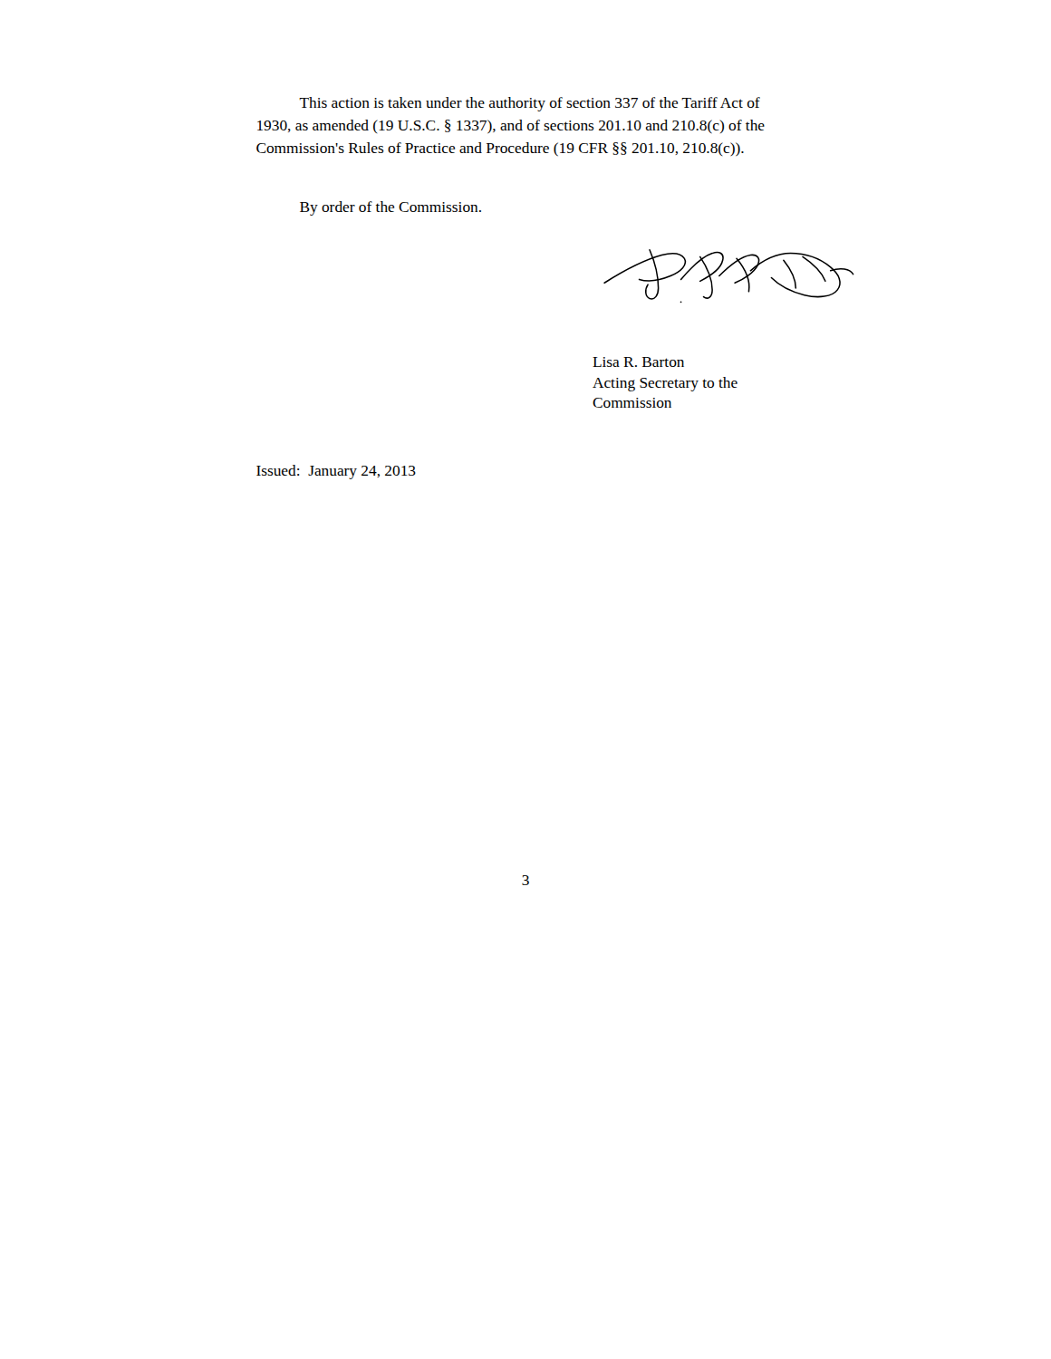This action is taken under the authority of section 337 of the Tariff Act of 1930, as amended (19 U.S.C. § 1337), and of sections 201.10 and 210.8(c) of the Commission's Rules of Practice and Procedure (19 CFR §§ 201.10, 210.8(c)).
By order of the Commission.
Lisa R. Barton
Acting Secretary to the Commission
Issued: January 24, 2013
3